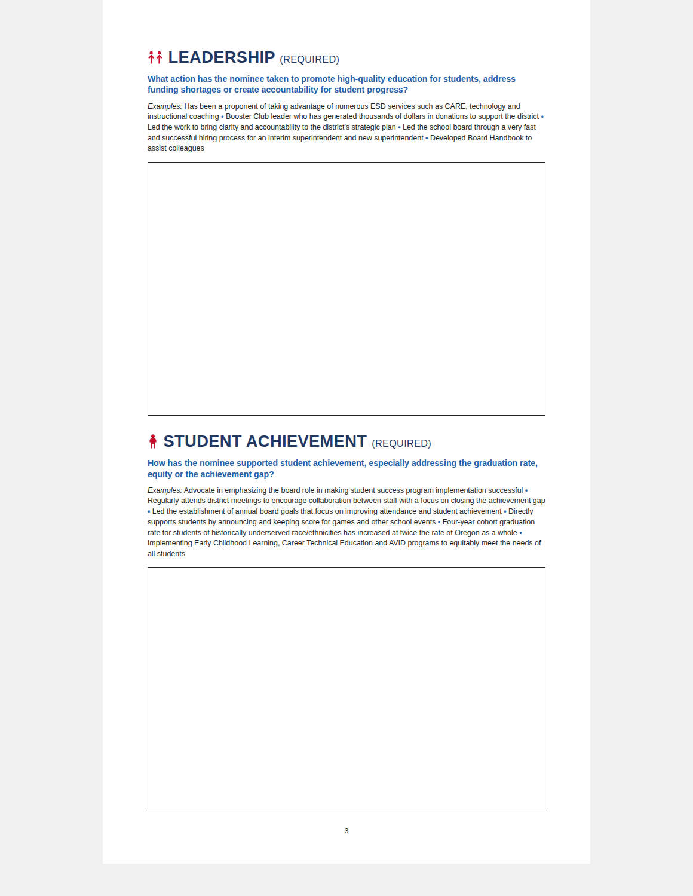Leadership (Required)
What action has the nominee taken to promote high-quality education for students, address funding shortages or create accountability for student progress?
Examples: Has been a proponent of taking advantage of numerous ESD services such as CARE, technology and instructional coaching • Booster Club leader who has generated thousands of dollars in donations to support the district • Led the work to bring clarity and accountability to the district’s strategic plan • Led the school board through a very fast and successful hiring process for an interim superintendent and new superintendent • Developed Board Handbook to assist colleagues
Student Achievement (Required)
How has the nominee supported student achievement, especially addressing the graduation rate, equity or the achievement gap?
Examples: Advocate in emphasizing the board role in making student success program implementation successful • Regularly attends district meetings to encourage collaboration between staff with a focus on closing the achievement gap • Led the establishment of annual board goals that focus on improving attendance and student achievement • Directly supports students by announcing and keeping score for games and other school events • Four-year cohort graduation rate for students of historically underserved race/ethnicities has increased at twice the rate of Oregon as a whole • Implementing Early Childhood Learning, Career Technical Education and AVID programs to equitably meet the needs of all students
3